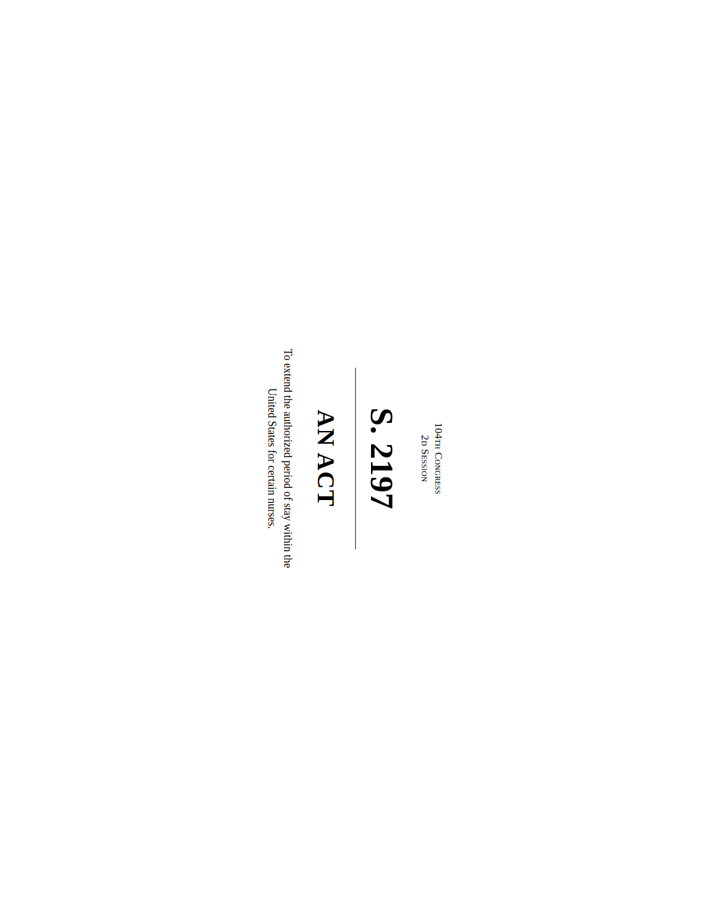104th Congress 2d Session
S. 2197
AN ACT
To extend the authorized period of stay within the United States for certain nurses.